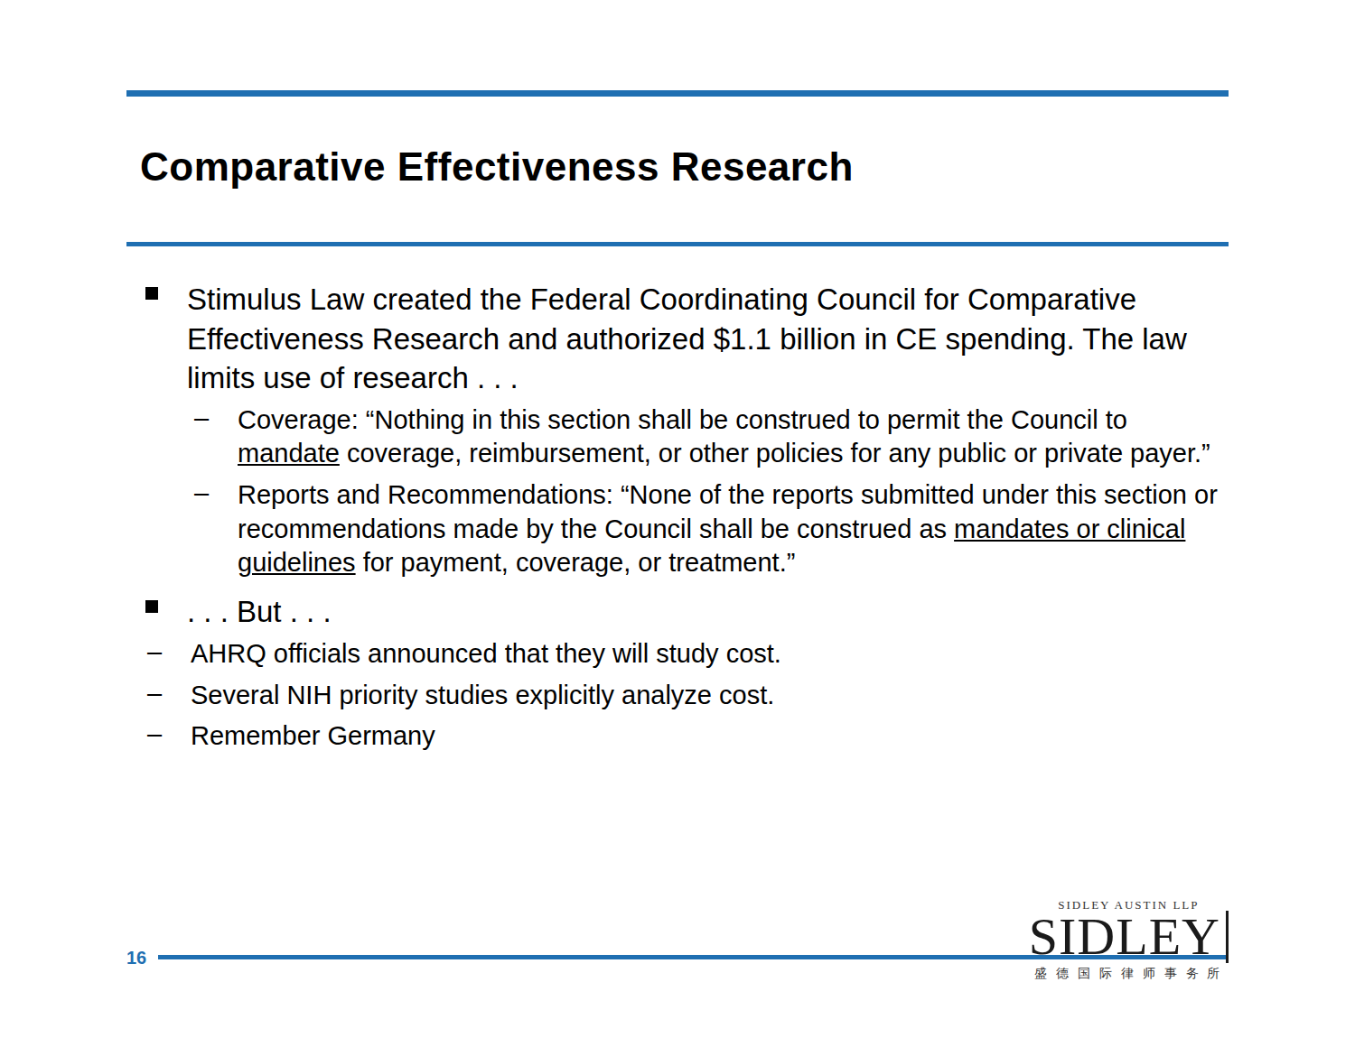Comparative Effectiveness Research
Stimulus Law created the Federal Coordinating Council for Comparative Effectiveness Research and authorized $1.1 billion in CE spending. The law limits use of research . . .
– Coverage: “Nothing in this section shall be construed to permit the Council to mandate coverage, reimbursement, or other policies for any public or private payer.”
– Reports and Recommendations: “None of the reports submitted under this section or recommendations made by the Council shall be construed as mandates or clinical guidelines for payment, coverage, or treatment.”
. . . But . . .
– AHRQ officials announced that they will study cost.
– Several NIH priority studies explicitly analyze cost.
– Remember Germany
16
SIDLEY AUSTIN LLP
SIDLEY
盛 德 国 际 律 师 事 务 所